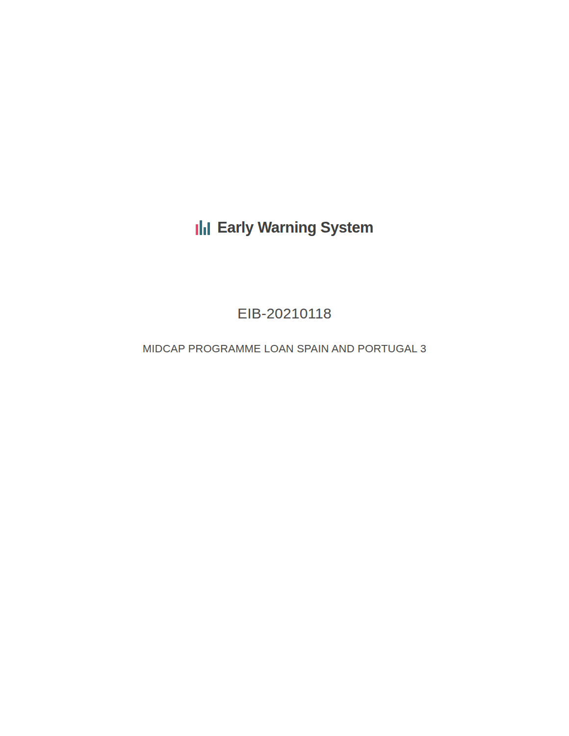Early Warning System
EIB-20210118
MIDCAP PROGRAMME LOAN SPAIN AND PORTUGAL 3